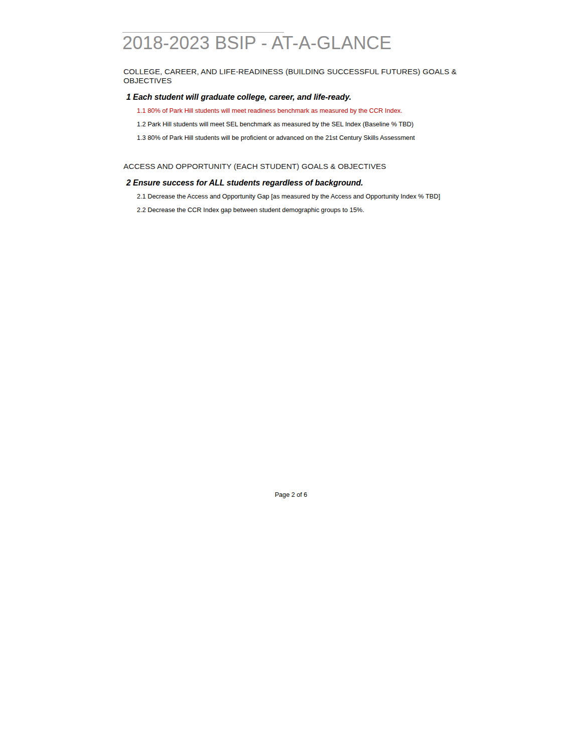2018-2023 BSIP - AT-A-GLANCE
COLLEGE, CAREER, AND LIFE-READINESS (BUILDING SUCCESSFUL FUTURES) GOALS & OBJECTIVES
1 Each student will graduate college, career, and life-ready.
1.1 80% of Park Hill students will meet readiness benchmark as measured by the CCR Index.
1.2 Park Hill students will meet SEL benchmark as measured by the SEL Index (Baseline % TBD)
1.3 80% of Park Hill students will be proficient or advanced on the 21st Century Skills Assessment
ACCESS AND OPPORTUNITY (EACH STUDENT) GOALS & OBJECTIVES
2 Ensure success for ALL students regardless of background.
2.1 Decrease the Access and Opportunity Gap [as measured by the Access and Opportunity Index % TBD]
2.2 Decrease the CCR Index gap between student demographic groups to 15%.
Page 2 of 6